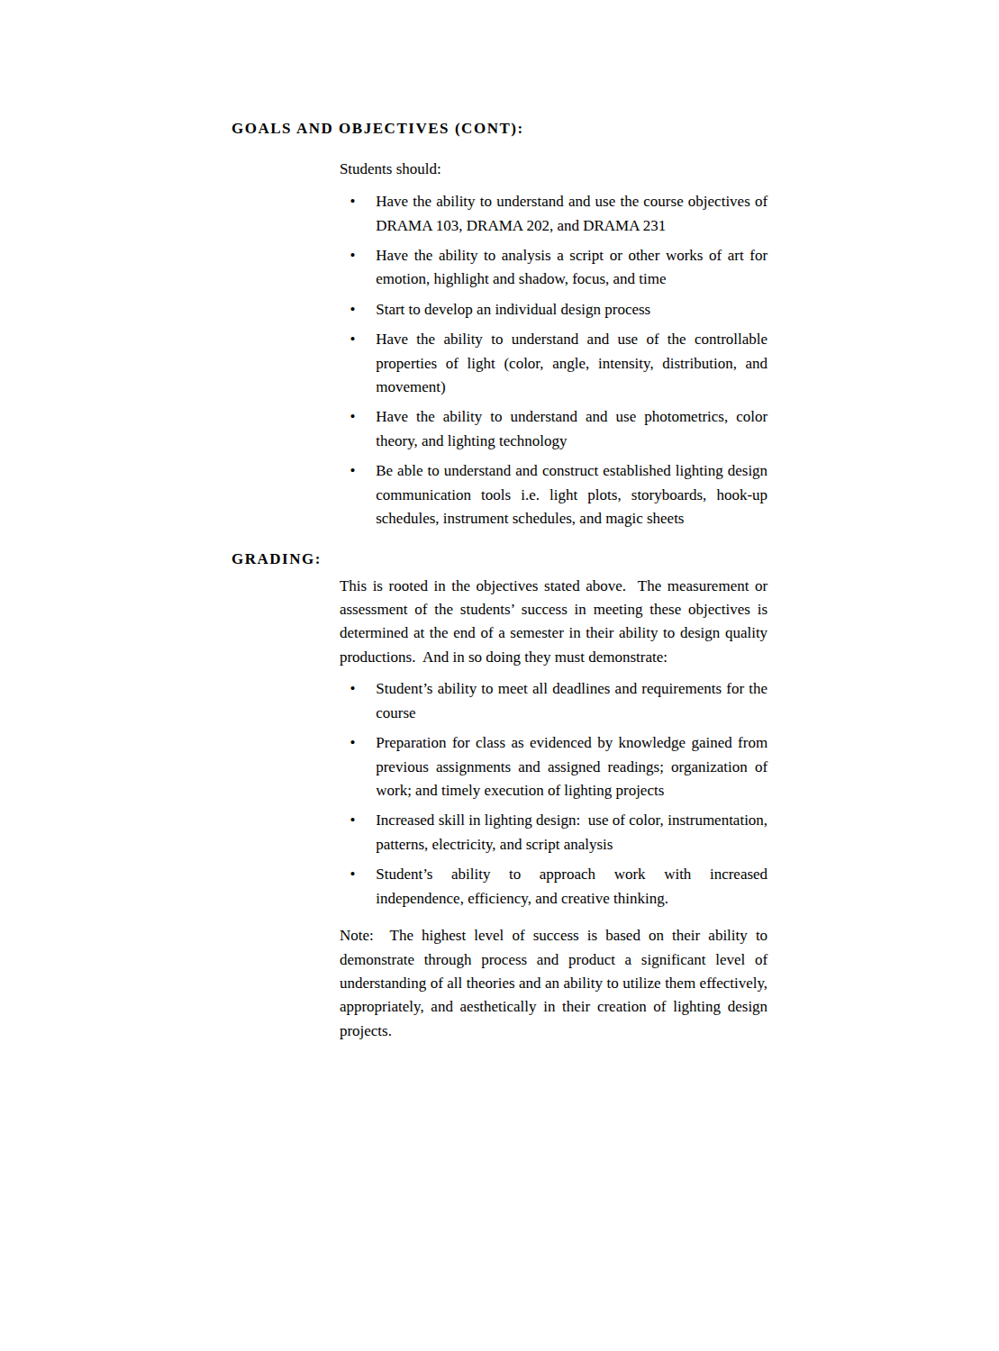Goals and Objectives (cont):
Students should:
Have the ability to understand and use the course objectives of DRAMA 103, DRAMA 202, and DRAMA 231
Have the ability to analysis a script or other works of art for emotion, highlight and shadow, focus, and time
Start to develop an individual design process
Have the ability to understand and use of the controllable properties of light (color, angle, intensity, distribution, and movement)
Have the ability to understand and use photometrics, color theory, and lighting technology
Be able to understand and construct established lighting design communication tools i.e. light plots, storyboards, hook-up schedules, instrument schedules, and magic sheets
Grading:
This is rooted in the objectives stated above. The measurement or assessment of the students’ success in meeting these objectives is determined at the end of a semester in their ability to design quality productions. And in so doing they must demonstrate:
Student’s ability to meet all deadlines and requirements for the course
Preparation for class as evidenced by knowledge gained from previous assignments and assigned readings; organization of work; and timely execution of lighting projects
Increased skill in lighting design: use of color, instrumentation, patterns, electricity, and script analysis
Student’s ability to approach work with increased independence, efficiency, and creative thinking.
Note: The highest level of success is based on their ability to demonstrate through process and product a significant level of understanding of all theories and an ability to utilize them effectively, appropriately, and aesthetically in their creation of lighting design projects.